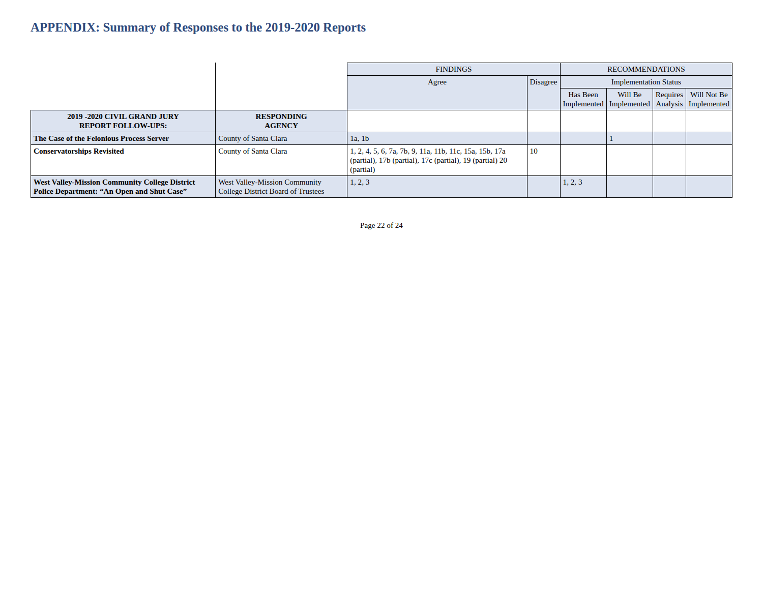APPENDIX: Summary of Responses to the 2019-2020 Reports
| | | FINDINGS | RECOMMENDATIONS |
| --- | --- | --- | --- |
| Agree | Disagree | Implementation Status |
| Has Been Implemented | Will Be Implemented | Requires Analysis | Will Not Be Implemented |
| 2019 -2020 CIVIL GRAND JURY REPORT FOLLOW-UPS: | RESPONDING AGENCY | | | | | | |
| The Case of the Felonious Process Server | County of Santa Clara | 1a, 1b | | | 1 | | |
| Conservatorships Revisited | County of Santa Clara | 1, 2, 4, 5, 6, 7a, 7b, 9, 11a, 11b, 11c, 15a, 15b, 17a (partial), 17b (partial), 17c (partial), 19 (partial) 20 (partial) | 10 | | | | |
| West Valley-Mission Community College District Police Department: “An Open and Shut Case” | West Valley-Mission Community College District Board of Trustees | 1, 2, 3 | | 1, 2, 3 | | | |
Page 22 of 24